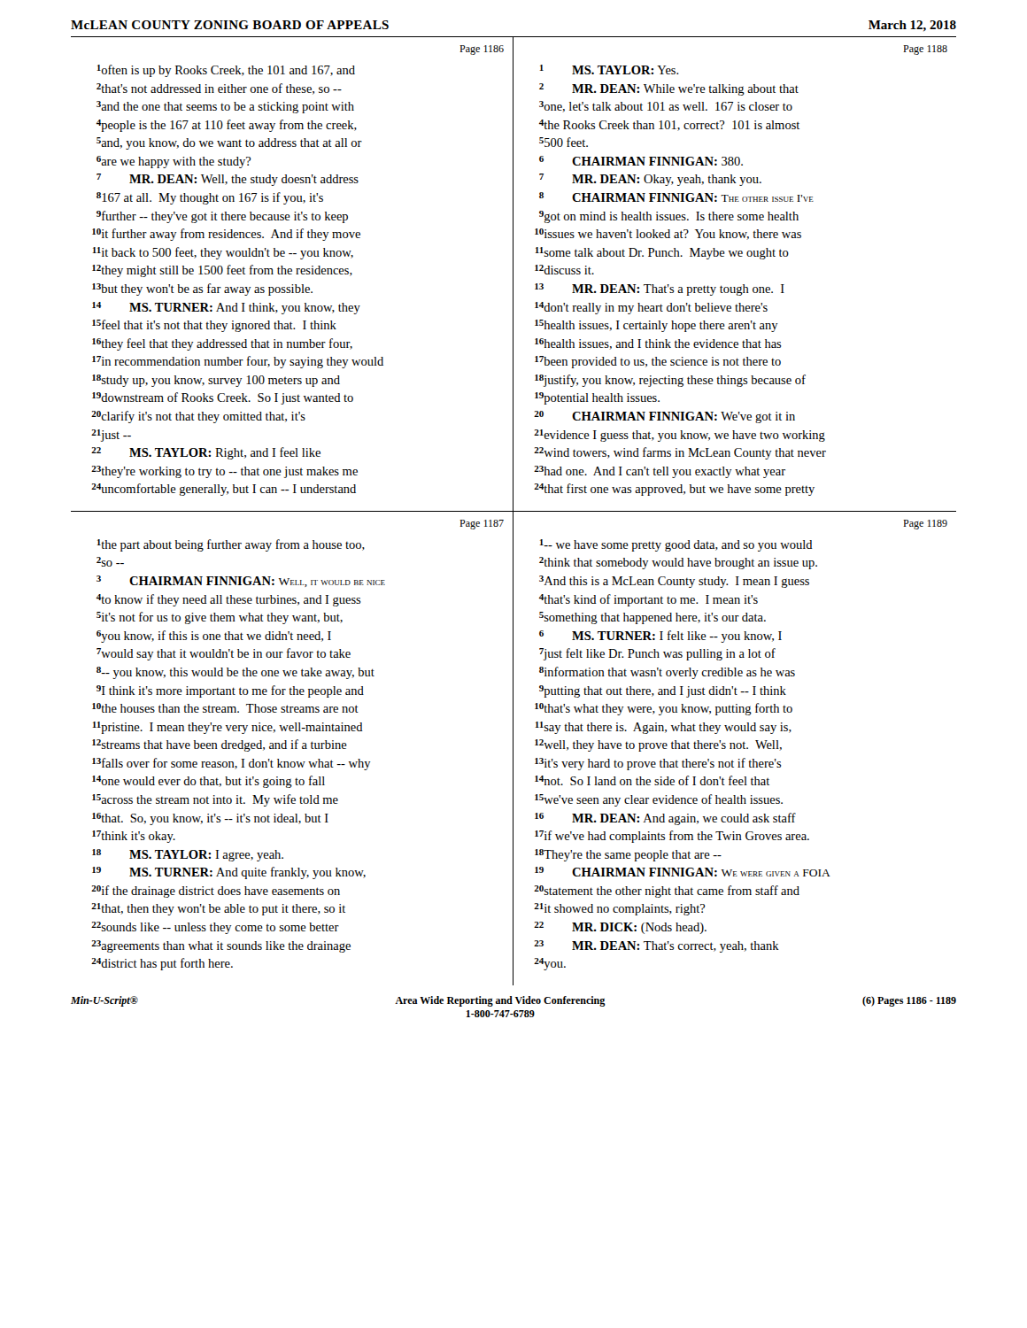McLEAN COUNTY ZONING BOARD OF APPEALS
March 12, 2018
Page 1186
| 1 | often is up by Rooks Creek, the 101 and 167, and |
| 2 | that's not addressed in either one of these, so -- |
| 3 | and the one that seems to be a sticking point with |
| 4 | people is the 167 at 110 feet away from the creek, |
| 5 | and, you know, do we want to address that at all or |
| 6 | are we happy with the study? |
| 7 | MR. DEAN: Well, the study doesn't address |
| 8 | 167 at all. My thought on 167 is if you, it's |
| 9 | further -- they've got it there because it's to keep |
| 10 | it further away from residences. And if they move |
| 11 | it back to 500 feet, they wouldn't be -- you know, |
| 12 | they might still be 1500 feet from the residences, |
| 13 | but they won't be as far away as possible. |
| 14 | MS. TURNER: And I think, you know, they |
| 15 | feel that it's not that they ignored that. I think |
| 16 | they feel that they addressed that in number four, |
| 17 | in recommendation number four, by saying they would |
| 18 | study up, you know, survey 100 meters up and |
| 19 | downstream of Rooks Creek. So I just wanted to |
| 20 | clarify it's not that they omitted that, it's |
| 21 | just -- |
| 22 | MS. TAYLOR: Right, and I feel like |
| 23 | they're working to try to -- that one just makes me |
| 24 | uncomfortable generally, but I can -- I understand |
Page 1187
| 1 | the part about being further away from a house too, |
| 2 | so -- |
| 3 | CHAIRMAN FINNIGAN: Well, it would be nice |
| 4 | to know if they need all these turbines, and I guess |
| 5 | it's not for us to give them what they want, but, |
| 6 | you know, if this is one that we didn't need, I |
| 7 | would say that it wouldn't be in our favor to take |
| 8 | -- you know, this would be the one we take away, but |
| 9 | I think it's more important to me for the people and |
| 10 | the houses than the stream. Those streams are not |
| 11 | pristine. I mean they're very nice, well-maintained |
| 12 | streams that have been dredged, and if a turbine |
| 13 | falls over for some reason, I don't know what -- why |
| 14 | one would ever do that, but it's going to fall |
| 15 | across the stream not into it. My wife told me |
| 16 | that. So, you know, it's -- it's not ideal, but I |
| 17 | think it's okay. |
| 18 | MS. TAYLOR: I agree, yeah. |
| 19 | MS. TURNER: And quite frankly, you know, |
| 20 | if the drainage district does have easements on |
| 21 | that, then they won't be able to put it there, so it |
| 22 | sounds like -- unless they come to some better |
| 23 | agreements than what it sounds like the drainage |
| 24 | district has put forth here. |
Page 1188
| 1 | MS. TAYLOR: Yes. |
| 2 | MR. DEAN: While we're talking about that |
| 3 | one, let's talk about 101 as well. 167 is closer to |
| 4 | the Rooks Creek than 101, correct? 101 is almost |
| 5 | 500 feet. |
| 6 | CHAIRMAN FINNIGAN: 380. |
| 7 | MR. DEAN: Okay, yeah, thank you. |
| 8 | CHAIRMAN FINNIGAN: The other issue I've |
| 9 | got on mind is health issues. Is there some health |
| 10 | issues we haven't looked at? You know, there was |
| 11 | some talk about Dr. Punch. Maybe we ought to |
| 12 | discuss it. |
| 13 | MR. DEAN: That's a pretty tough one. I |
| 14 | don't really in my heart don't believe there's |
| 15 | health issues, I certainly hope there aren't any |
| 16 | health issues, and I think the evidence that has |
| 17 | been provided to us, the science is not there to |
| 18 | justify, you know, rejecting these things because of |
| 19 | potential health issues. |
| 20 | CHAIRMAN FINNIGAN: We've got it in |
| 21 | evidence I guess that, you know, we have two working |
| 22 | wind towers, wind farms in McLean County that never |
| 23 | had one. And I can't tell you exactly what year |
| 24 | that first one was approved, but we have some pretty |
Page 1189
| 1 | -- we have some pretty good data, and so you would |
| 2 | think that somebody would have brought an issue up. |
| 3 | And this is a McLean County study. I mean I guess |
| 4 | that's kind of important to me. I mean it's |
| 5 | something that happened here, it's our data. |
| 6 | MS. TURNER: I felt like -- you know, I |
| 7 | just felt like Dr. Punch was pulling in a lot of |
| 8 | information that wasn't overly credible as he was |
| 9 | putting that out there, and I just didn't -- I think |
| 10 | that's what they were, you know, putting forth to |
| 11 | say that there is. Again, what they would say is, |
| 12 | well, they have to prove that there's not. Well, |
| 13 | it's very hard to prove that there's not if there's |
| 14 | not. So I land on the side of I don't feel that |
| 15 | we've seen any clear evidence of health issues. |
| 16 | MR. DEAN: And again, we could ask staff |
| 17 | if we've had complaints from the Twin Groves area. |
| 18 | They're the same people that are -- |
| 19 | CHAIRMAN FINNIGAN: We were given a FOIA |
| 20 | statement the other night that came from staff and |
| 21 | it showed no complaints, right? |
| 22 | MR. DICK: (Nods head). |
| 23 | MR. DEAN: That's correct, yeah, thank |
| 24 | you. |
Min-U-Script®
Area Wide Reporting and Video Conferencing
1-800-747-6789
(6) Pages 1186 - 1189